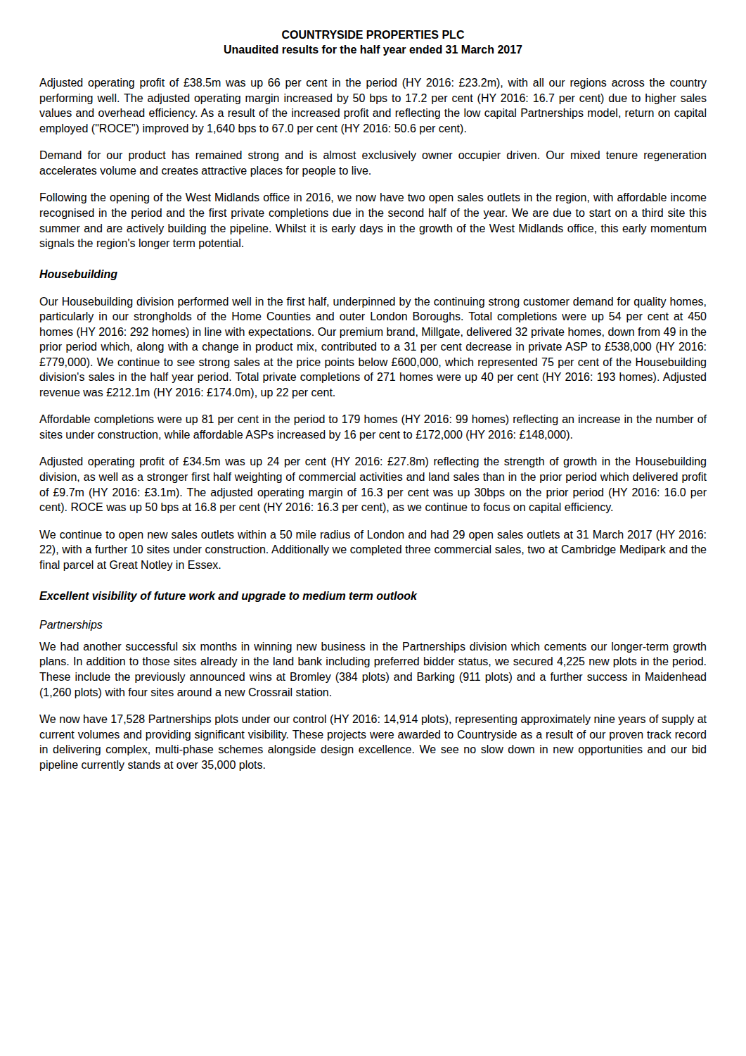COUNTRYSIDE PROPERTIES PLC Unaudited results for the half year ended 31 March 2017
Adjusted operating profit of £38.5m was up 66 per cent in the period (HY 2016: £23.2m), with all our regions across the country performing well. The adjusted operating margin increased by 50 bps to 17.2 per cent (HY 2016: 16.7 per cent) due to higher sales values and overhead efficiency. As a result of the increased profit and reflecting the low capital Partnerships model, return on capital employed ("ROCE") improved by 1,640 bps to 67.0 per cent (HY 2016: 50.6 per cent).
Demand for our product has remained strong and is almost exclusively owner occupier driven. Our mixed tenure regeneration accelerates volume and creates attractive places for people to live.
Following the opening of the West Midlands office in 2016, we now have two open sales outlets in the region, with affordable income recognised in the period and the first private completions due in the second half of the year. We are due to start on a third site this summer and are actively building the pipeline. Whilst it is early days in the growth of the West Midlands office, this early momentum signals the region's longer term potential.
Housebuilding
Our Housebuilding division performed well in the first half, underpinned by the continuing strong customer demand for quality homes, particularly in our strongholds of the Home Counties and outer London Boroughs. Total completions were up 54 per cent at 450 homes (HY 2016: 292 homes) in line with expectations. Our premium brand, Millgate, delivered 32 private homes, down from 49 in the prior period which, along with a change in product mix, contributed to a 31 per cent decrease in private ASP to £538,000 (HY 2016: £779,000). We continue to see strong sales at the price points below £600,000, which represented 75 per cent of the Housebuilding division's sales in the half year period. Total private completions of 271 homes were up 40 per cent (HY 2016: 193 homes). Adjusted revenue was £212.1m (HY 2016: £174.0m), up 22 per cent.
Affordable completions were up 81 per cent in the period to 179 homes (HY 2016: 99 homes) reflecting an increase in the number of sites under construction, while affordable ASPs increased by 16 per cent to £172,000 (HY 2016: £148,000).
Adjusted operating profit of £34.5m was up 24 per cent (HY 2016: £27.8m) reflecting the strength of growth in the Housebuilding division, as well as a stronger first half weighting of commercial activities and land sales than in the prior period which delivered profit of £9.7m (HY 2016: £3.1m). The adjusted operating margin of 16.3 per cent was up 30bps on the prior period (HY 2016: 16.0 per cent). ROCE was up 50 bps at 16.8 per cent (HY 2016: 16.3 per cent), as we continue to focus on capital efficiency.
We continue to open new sales outlets within a 50 mile radius of London and had 29 open sales outlets at 31 March 2017 (HY 2016: 22), with a further 10 sites under construction. Additionally we completed three commercial sales, two at Cambridge Medipark and the final parcel at Great Notley in Essex.
Excellent visibility of future work and upgrade to medium term outlook
Partnerships
We had another successful six months in winning new business in the Partnerships division which cements our longer-term growth plans. In addition to those sites already in the land bank including preferred bidder status, we secured 4,225 new plots in the period. These include the previously announced wins at Bromley (384 plots) and Barking (911 plots) and a further success in Maidenhead (1,260 plots) with four sites around a new Crossrail station.
We now have 17,528 Partnerships plots under our control (HY 2016: 14,914 plots), representing approximately nine years of supply at current volumes and providing significant visibility. These projects were awarded to Countryside as a result of our proven track record in delivering complex, multi-phase schemes alongside design excellence. We see no slow down in new opportunities and our bid pipeline currently stands at over 35,000 plots.